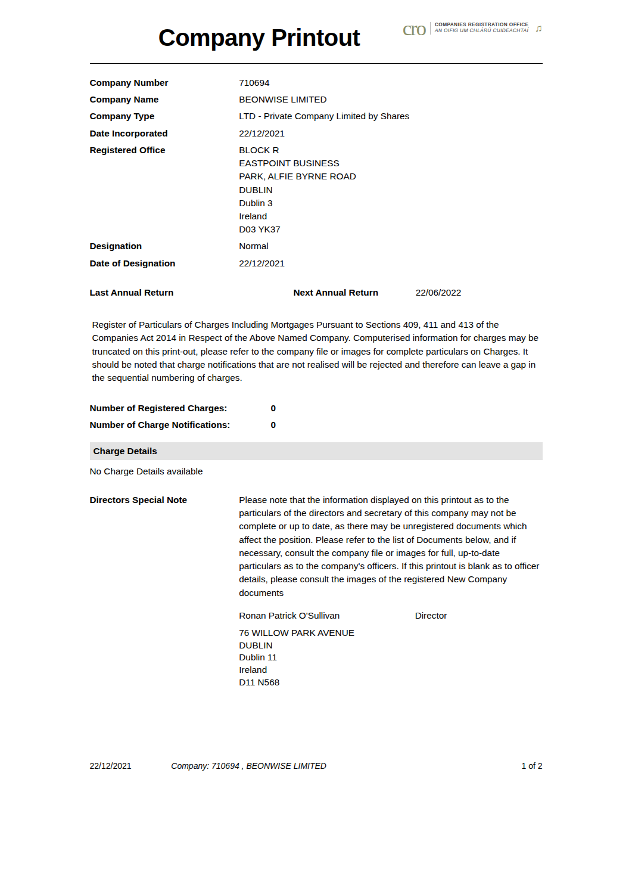Company Printout
cro COMPANIES REGISTRATION OFFICE
AN OIFIG UM CHLÁRÚ CUIDEACHTAÍ ♫
| Company Number | 710694 |
| Company Name | BEONWISE LIMITED |
| Company Type | LTD - Private Company Limited by Shares |
| Date Incorporated | 22/12/2021 |
| Registered Office | BLOCK R EASTPOINT BUSINESS PARK, ALFIE BYRNE ROAD DUBLIN Dublin 3 Ireland D03 YK37 |
| Designation | Normal |
| Date of Designation | 22/12/2021 |
| Last Annual Return | | Next Annual Return | 22/06/2022 |
Register of Particulars of Charges Including Mortgages Pursuant to Sections 409, 411 and 413 of the Companies Act 2014 in Respect of the Above Named Company. Computerised information for charges may be truncated on this print-out, please refer to the company file or images for complete particulars on Charges. It should be noted that charge notifications that are not realised will be rejected and therefore can leave a gap in the sequential numbering of charges.
| Number of Registered Charges: | 0 |
| Number of Charge Notifications: | 0 |
Charge Details
No Charge Details available
| Directors Special Note | Please note that the information displayed on this printout as to the particulars of the directors and secretary of this company may not be complete or up to date, as there may be unregistered documents which affect the position. Please refer to the list of Documents below, and if necessary, consult the company file or images for full, up-to-date particulars as to the company's officers. If this printout is blank as to officer details, please consult the images of the registered New Company documents / Ronan Patrick O'Sullivan / Director / 76 WILLOW PARK AVENUE DUBLIN Dublin 11 Ireland D11 N568 |
22/12/2021
Company: 710694 , BEONWISE LIMITED
1 of 2